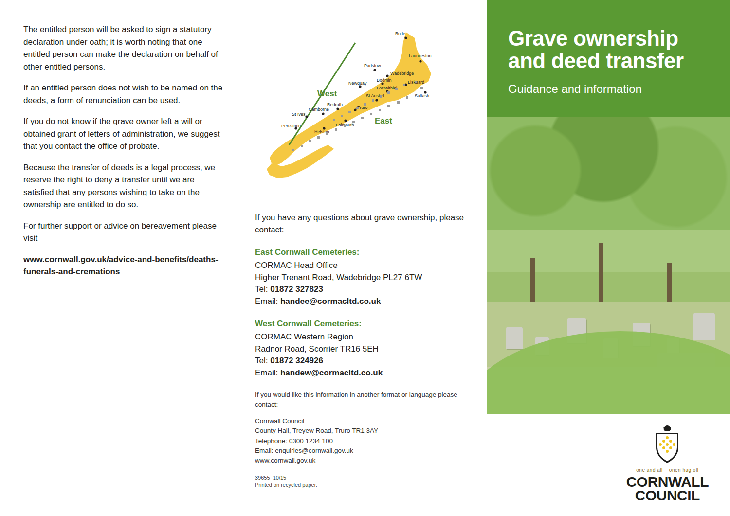The entitled person will be asked to sign a statutory declaration under oath; it is worth noting that one entitled person can make the declaration on behalf of other entitled persons.
If an entitled person does not wish to be named on the deeds, a form of renunciation can be used.
If you do not know if the grave owner left a will or obtained grant of letters of administration, we suggest that you contact the office of probate.
Because the transfer of deeds is a legal process, we reserve the right to deny a transfer until we are satisfied that any persons wishing to take on the ownership are entitled to do so.
For further support or advice on bereavement please visit
www.cornwall.gov.uk/advice-and-benefits/deaths-funerals-and-cremations
West East Bude Launceston Padstow Wadebridge Bodmin Newquay Liskeard Lostwithiel Saltash St Austell Truro Redruth Camborne St Ives Falmouth Penzance Helston
If you have any questions about grave ownership, please contact:
East Cornwall Cemeteries:
CORMAC Head Office
Higher Trenant Road, Wadebridge PL27 6TW
Tel: 01872 327823
Email: handee@cormacltd.co.uk
West Cornwall Cemeteries:
CORMAC Western Region
Radnor Road, Scorrier TR16 5EH
Tel: 01872 324926
Email: handew@cormacltd.co.uk
If you would like this information in another format or language please contact:
Cornwall Council
County Hall, Treyew Road, Truro TR1 3AY
Telephone: 0300 1234 100
Email: enquiries@cornwall.gov.uk
www.cornwall.gov.uk
39655 10/15
Printed on recycled paper.
Grave ownership
and deed transfer
Guidance and information
one and all onen hag oll
CORNWALL COUNCIL